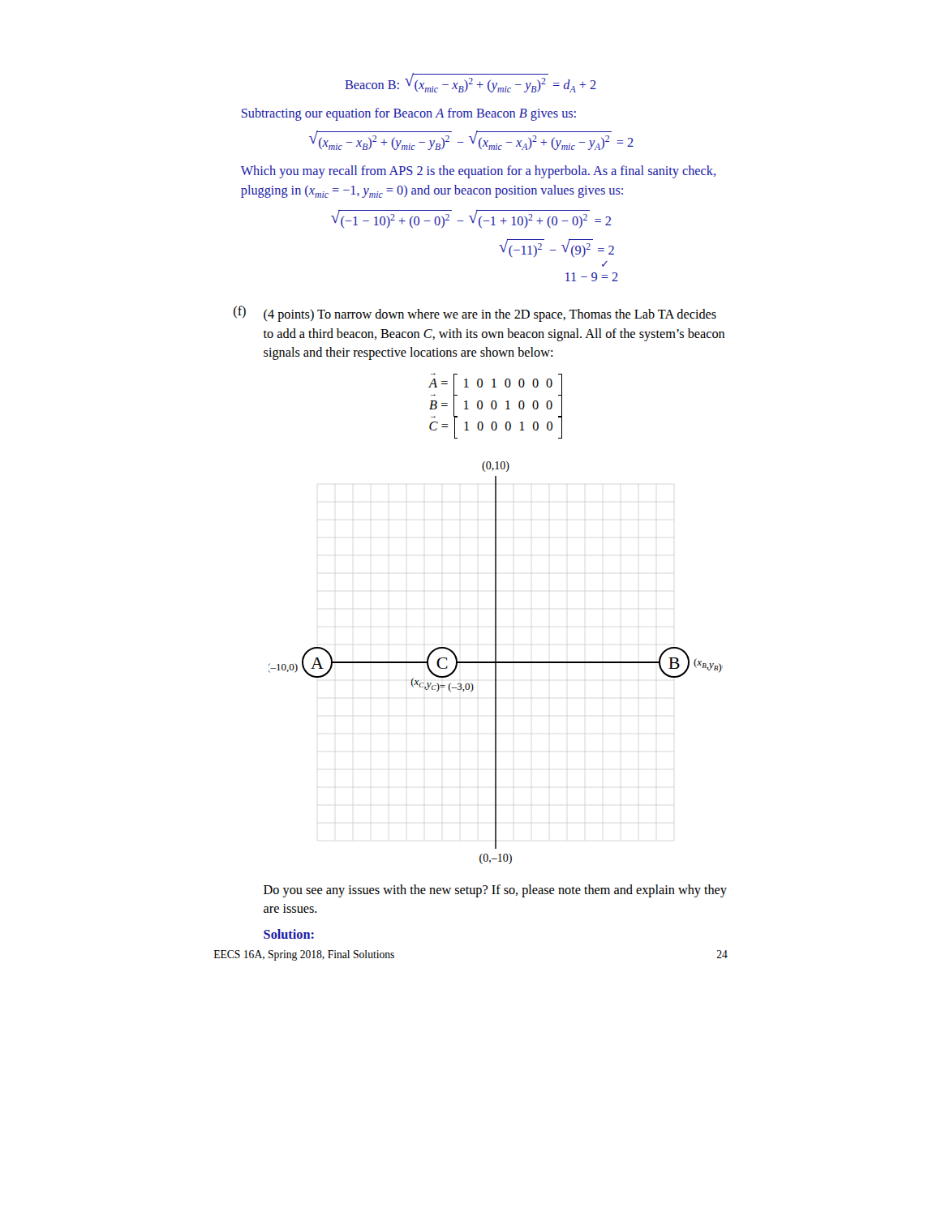Beacon B: (xmic − xB)2 + (ymic − yB)2 = dA + 2
Subtracting our equation for Beacon A from Beacon B gives us:
(xmic − xB)2 + (ymic − yB)2 − (xmic − xA)2 + (ymic − yA)2 = 2
Which you may recall from APS 2 is the equation for a hyperbola. As a final sanity check, plugging in (xmic = −1, ymic = 0) and our beacon position values gives us:
(−1 − 10)2 + (0 − 0)2 − (−1 + 10)2 + (0 − 0)2 = 2
(−11)2 − (9)2 = 2
11 − 9 ✓= 2
(f)
(4 points) To narrow down where we are in the 2D space, Thomas the Lab TA decides to add a third beacon, Beacon C, with its own beacon signal. All of the system’s beacon signals and their respective locations are shown below:
A = 1010000
B = 1001000
C = 1000100
A C B (0,10) (0,–10) (xA,yA)= (–10,0) (xB,yB)= (10,0) (xC,yC)= (–3,0)
Do you see any issues with the new setup? If so, please note them and explain why they are issues.
Solution:
EECS 16A, Spring 2018, Final Solutions 24